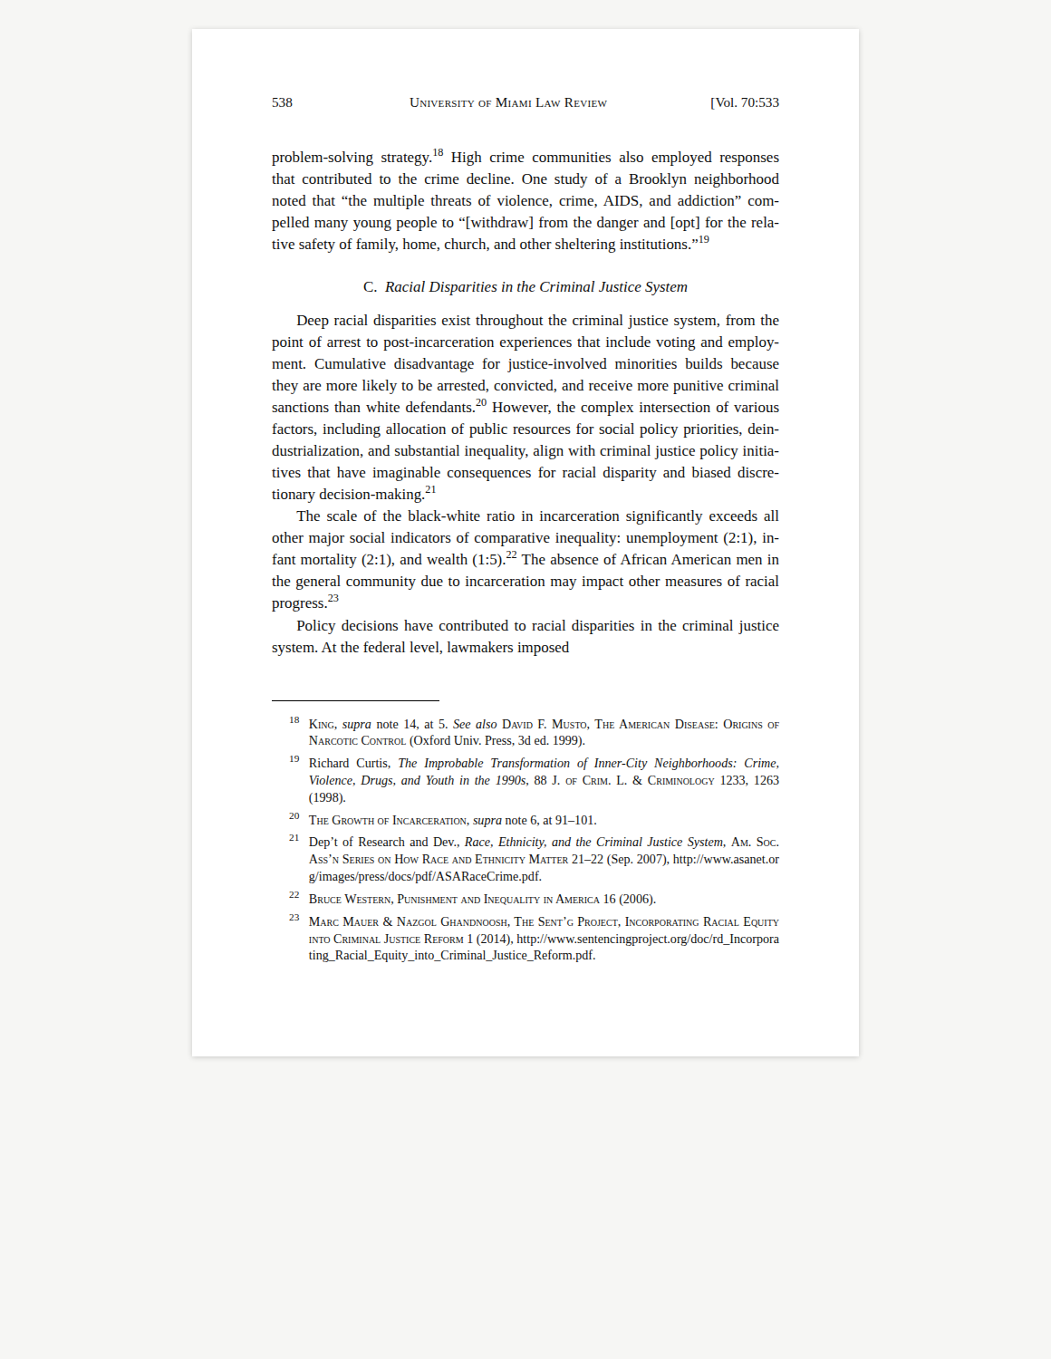538
University of Miami Law Review
[Vol. 70:533
problem-solving strategy.18 High crime communities also employed responses that contributed to the crime decline. One study of a Brooklyn neighborhood noted that “the multiple threats of violence, crime, AIDS, and addiction” compelled many young people to “[withdraw] from the danger and [opt] for the relative safety of family, home, church, and other sheltering institutions.”19
C. Racial Disparities in the Criminal Justice System
Deep racial disparities exist throughout the criminal justice system, from the point of arrest to post-incarceration experiences that include voting and employment. Cumulative disadvantage for justice-involved minorities builds because they are more likely to be arrested, convicted, and receive more punitive criminal sanctions than white defendants.20 However, the complex intersection of various factors, including allocation of public resources for social policy priorities, deindustrialization, and substantial inequality, align with criminal justice policy initiatives that have imaginable consequences for racial disparity and biased discretionary decision-making.21
The scale of the black-white ratio in incarceration significantly exceeds all other major social indicators of comparative inequality: unemployment (2:1), infant mortality (2:1), and wealth (1:5).22 The absence of African American men in the general community due to incarceration may impact other measures of racial progress.23
Policy decisions have contributed to racial disparities in the criminal justice system. At the federal level, lawmakers imposed
18
King, supra note 14, at 5. See also David F. Musto, The American Disease: Origins of Narcotic Control (Oxford Univ. Press, 3d ed. 1999).
19
Richard Curtis, The Improbable Transformation of Inner-City Neighborhoods: Crime, Violence, Drugs, and Youth in the 1990s, 88 J. of Crim. L. & Criminology 1233, 1263 (1998).
20
The Growth of Incarceration, supra note 6, at 91–101.
21
Dep’t of Research and Dev., Race, Ethnicity, and the Criminal Justice System, Am. Soc. Ass’n Series on How Race and Ethnicity Matter 21–22 (Sep. 2007), http://www.asanet.org/images/press/docs/pdf/ASARaceCrime.pdf.
22
Bruce Western, Punishment and Inequality in America 16 (2006).
23
Marc Mauer & Nazgol Ghandnoosh, The Sent’g Project, Incorporating Racial Equity into Criminal Justice Reform 1 (2014), http://www.sentencingproject.org/doc/rd_Incorporating_Racial_Equity_into_Criminal_Justice_Reform.pdf.